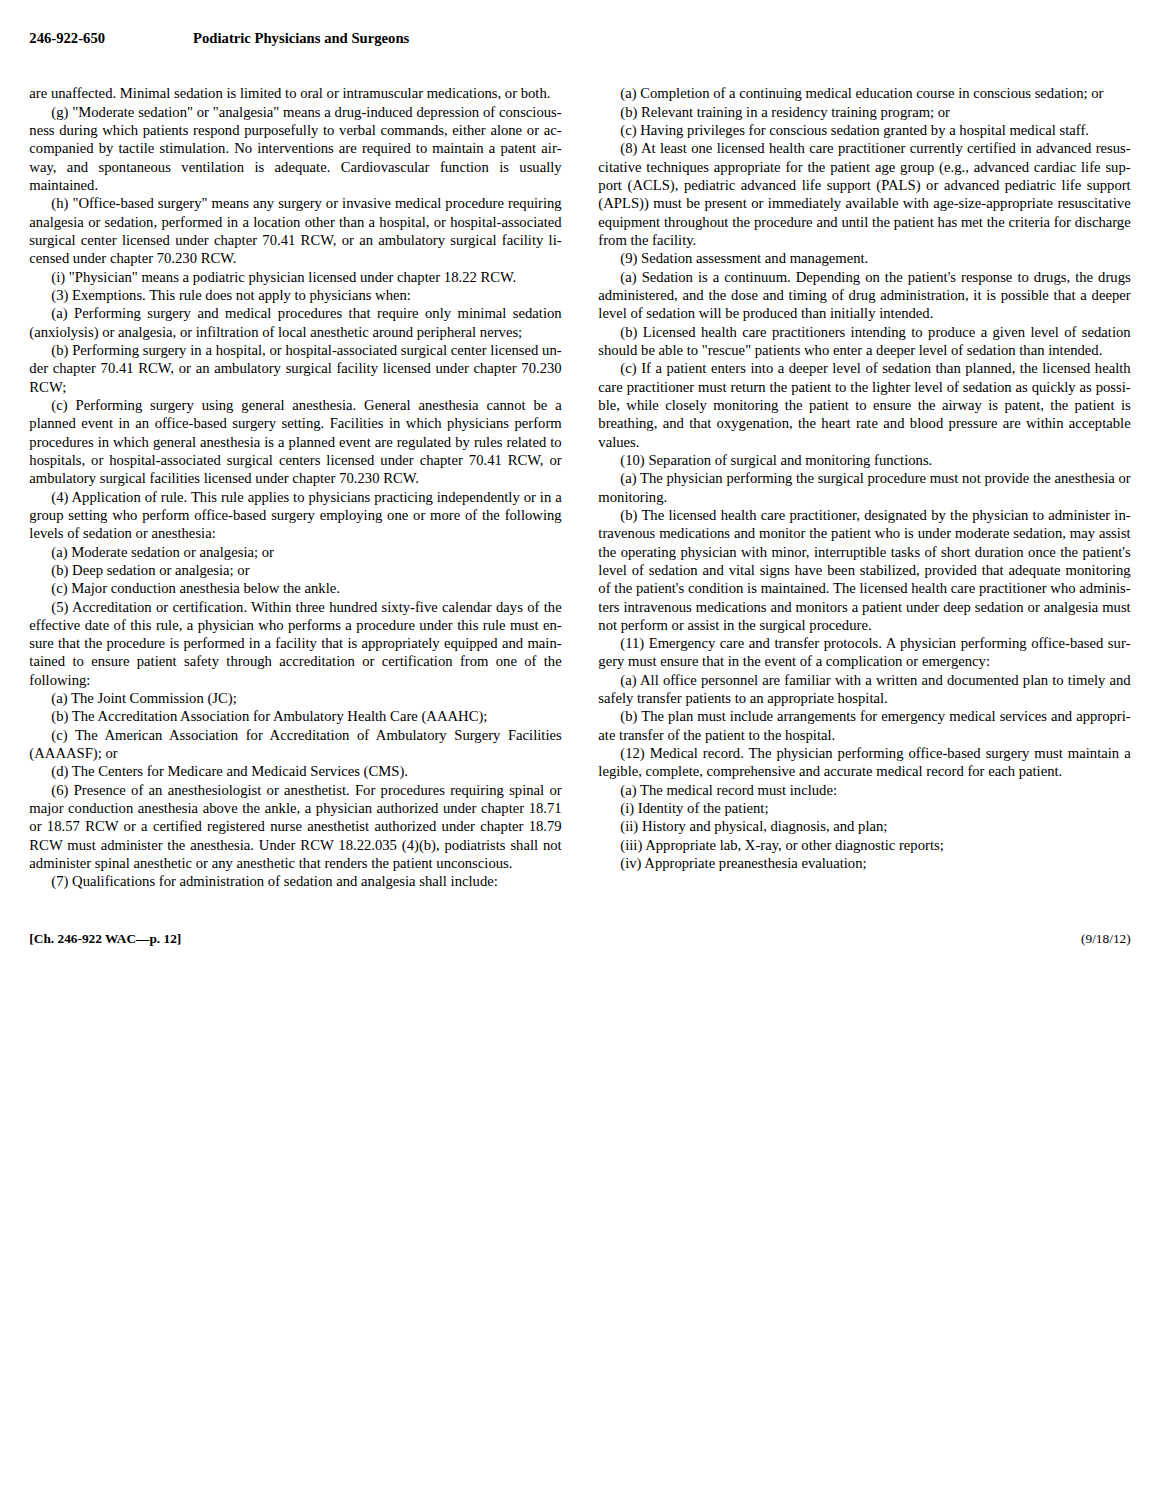246-922-650 Podiatric Physicians and Surgeons
are unaffected. Minimal sedation is limited to oral or intramuscular medications, or both.
(g) "Moderate sedation" or "analgesia" means a drug-induced depression of consciousness during which patients respond purposefully to verbal commands, either alone or accompanied by tactile stimulation. No interventions are required to maintain a patent airway, and spontaneous ventilation is adequate. Cardiovascular function is usually maintained.
(h) "Office-based surgery" means any surgery or invasive medical procedure requiring analgesia or sedation, performed in a location other than a hospital, or hospital-associated surgical center licensed under chapter 70.41 RCW, or an ambulatory surgical facility licensed under chapter 70.230 RCW.
(i) "Physician" means a podiatric physician licensed under chapter 18.22 RCW.
(3) Exemptions. This rule does not apply to physicians when:
(a) Performing surgery and medical procedures that require only minimal sedation (anxiolysis) or analgesia, or infiltration of local anesthetic around peripheral nerves;
(b) Performing surgery in a hospital, or hospital-associated surgical center licensed under chapter 70.41 RCW, or an ambulatory surgical facility licensed under chapter 70.230 RCW;
(c) Performing surgery using general anesthesia. General anesthesia cannot be a planned event in an office-based surgery setting. Facilities in which physicians perform procedures in which general anesthesia is a planned event are regulated by rules related to hospitals, or hospital-associated surgical centers licensed under chapter 70.41 RCW, or ambulatory surgical facilities licensed under chapter 70.230 RCW.
(4) Application of rule. This rule applies to physicians practicing independently or in a group setting who perform office-based surgery employing one or more of the following levels of sedation or anesthesia:
(a) Moderate sedation or analgesia; or
(b) Deep sedation or analgesia; or
(c) Major conduction anesthesia below the ankle.
(5) Accreditation or certification. Within three hundred sixty-five calendar days of the effective date of this rule, a physician who performs a procedure under this rule must ensure that the procedure is performed in a facility that is appropriately equipped and maintained to ensure patient safety through accreditation or certification from one of the following:
(a) The Joint Commission (JC);
(b) The Accreditation Association for Ambulatory Health Care (AAAHC);
(c) The American Association for Accreditation of Ambulatory Surgery Facilities (AAAASF); or
(d) The Centers for Medicare and Medicaid Services (CMS).
(6) Presence of an anesthesiologist or anesthetist. For procedures requiring spinal or major conduction anesthesia above the ankle, a physician authorized under chapter 18.71 or 18.57 RCW or a certified registered nurse anesthetist authorized under chapter 18.79 RCW must administer the anesthesia. Under RCW 18.22.035 (4)(b), podiatrists shall not administer spinal anesthetic or any anesthetic that renders the patient unconscious.
(7) Qualifications for administration of sedation and analgesia shall include:
(a) Completion of a continuing medical education course in conscious sedation; or
(b) Relevant training in a residency training program; or
(c) Having privileges for conscious sedation granted by a hospital medical staff.
(8) At least one licensed health care practitioner currently certified in advanced resuscitative techniques appropriate for the patient age group (e.g., advanced cardiac life support (ACLS), pediatric advanced life support (PALS) or advanced pediatric life support (APLS)) must be present or immediately available with age-size-appropriate resuscitative equipment throughout the procedure and until the patient has met the criteria for discharge from the facility.
(9) Sedation assessment and management.
(a) Sedation is a continuum. Depending on the patient's response to drugs, the drugs administered, and the dose and timing of drug administration, it is possible that a deeper level of sedation will be produced than initially intended.
(b) Licensed health care practitioners intending to produce a given level of sedation should be able to "rescue" patients who enter a deeper level of sedation than intended.
(c) If a patient enters into a deeper level of sedation than planned, the licensed health care practitioner must return the patient to the lighter level of sedation as quickly as possible, while closely monitoring the patient to ensure the airway is patent, the patient is breathing, and that oxygenation, the heart rate and blood pressure are within acceptable values.
(10) Separation of surgical and monitoring functions.
(a) The physician performing the surgical procedure must not provide the anesthesia or monitoring.
(b) The licensed health care practitioner, designated by the physician to administer intravenous medications and monitor the patient who is under moderate sedation, may assist the operating physician with minor, interruptible tasks of short duration once the patient's level of sedation and vital signs have been stabilized, provided that adequate monitoring of the patient's condition is maintained. The licensed health care practitioner who administers intravenous medications and monitors a patient under deep sedation or analgesia must not perform or assist in the surgical procedure.
(11) Emergency care and transfer protocols. A physician performing office-based surgery must ensure that in the event of a complication or emergency:
(a) All office personnel are familiar with a written and documented plan to timely and safely transfer patients to an appropriate hospital.
(b) The plan must include arrangements for emergency medical services and appropriate transfer of the patient to the hospital.
(12) Medical record. The physician performing office-based surgery must maintain a legible, complete, comprehensive and accurate medical record for each patient.
(a) The medical record must include:
(i) Identity of the patient;
(ii) History and physical, diagnosis, and plan;
(iii) Appropriate lab, X-ray, or other diagnostic reports;
(iv) Appropriate preanesthesia evaluation;
[Ch. 246-922 WAC—p. 12] (9/18/12)